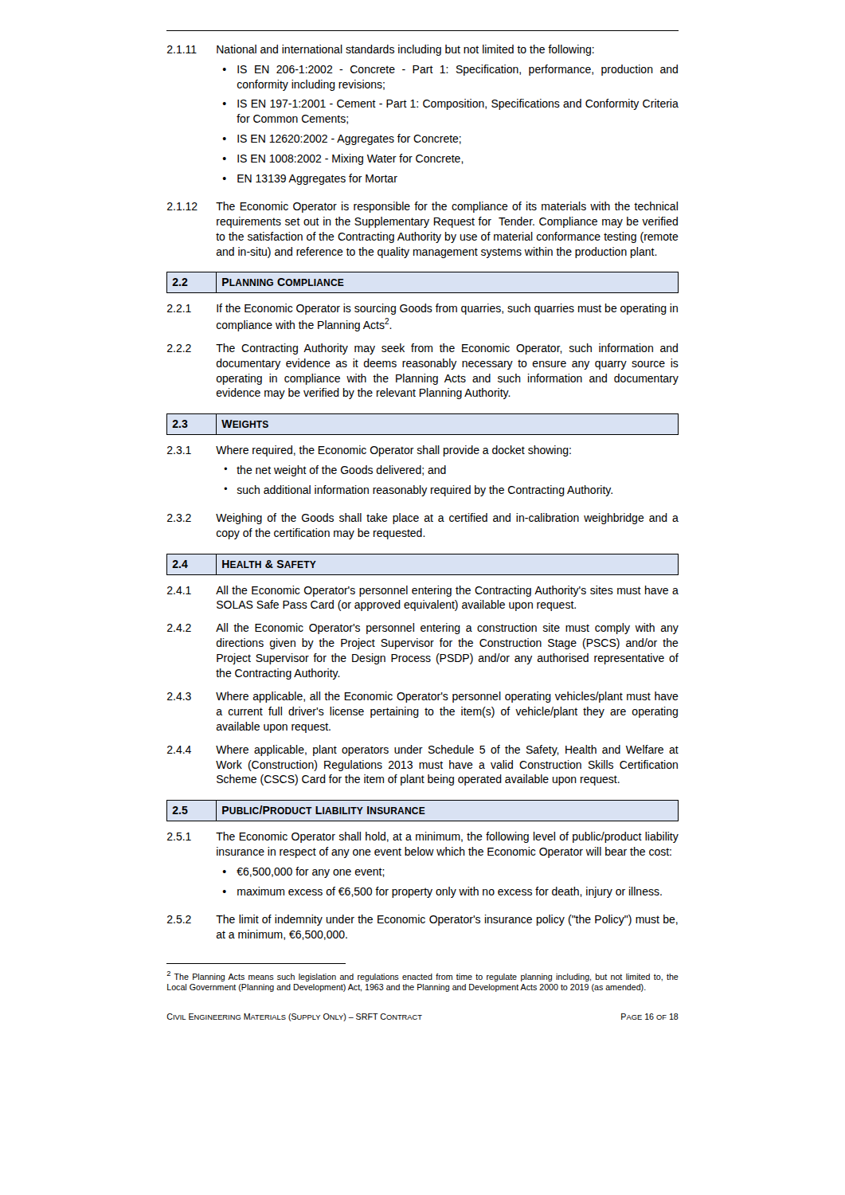2.1.11
National and international standards including but not limited to the following:
IS EN 206-1:2002 - Concrete - Part 1: Specification, performance, production and conformity including revisions;
IS EN 197-1:2001 - Cement - Part 1: Composition, Specifications and Conformity Criteria for Common Cements;
IS EN 12620:2002 - Aggregates for Concrete;
IS EN 1008:2002 - Mixing Water for Concrete,
EN 13139 Aggregates for Mortar
2.1.12
The Economic Operator is responsible for the compliance of its materials with the technical requirements set out in the Supplementary Request for Tender. Compliance may be verified to the satisfaction of the Contracting Authority by use of material conformance testing (remote and in-situ) and reference to the quality management systems within the production plant.
2.2
PLANNING COMPLIANCE
2.2.1
If the Economic Operator is sourcing Goods from quarries, such quarries must be operating in compliance with the Planning Acts2.
2.2.2
The Contracting Authority may seek from the Economic Operator, such information and documentary evidence as it deems reasonably necessary to ensure any quarry source is operating in compliance with the Planning Acts and such information and documentary evidence may be verified by the relevant Planning Authority.
2.3
WEIGHTS
2.3.1
Where required, the Economic Operator shall provide a docket showing:
the net weight of the Goods delivered; and
such additional information reasonably required by the Contracting Authority.
2.3.2
Weighing of the Goods shall take place at a certified and in-calibration weighbridge and a copy of the certification may be requested.
2.4
HEALTH & SAFETY
2.4.1
All the Economic Operator's personnel entering the Contracting Authority's sites must have a SOLAS Safe Pass Card (or approved equivalent) available upon request.
2.4.2
All the Economic Operator's personnel entering a construction site must comply with any directions given by the Project Supervisor for the Construction Stage (PSCS) and/or the Project Supervisor for the Design Process (PSDP) and/or any authorised representative of the Contracting Authority.
2.4.3
Where applicable, all the Economic Operator's personnel operating vehicles/plant must have a current full driver's license pertaining to the item(s) of vehicle/plant they are operating available upon request.
2.4.4
Where applicable, plant operators under Schedule 5 of the Safety, Health and Welfare at Work (Construction) Regulations 2013 must have a valid Construction Skills Certification Scheme (CSCS) Card for the item of plant being operated available upon request.
2.5
PUBLIC/PRODUCT LIABILITY INSURANCE
2.5.1
The Economic Operator shall hold, at a minimum, the following level of public/product liability insurance in respect of any one event below which the Economic Operator will bear the cost:
€6,500,000 for any one event;
maximum excess of €6,500 for property only with no excess for death, injury or illness.
2.5.2
The limit of indemnity under the Economic Operator's insurance policy ("the Policy") must be, at a minimum, €6,500,000.
2 The Planning Acts means such legislation and regulations enacted from time to regulate planning including, but not limited to, the Local Government (Planning and Development) Act, 1963 and the Planning and Development Acts 2000 to 2019 (as amended).
CIVIL ENGINEERING MATERIALS (SUPPLY ONLY) – SRFT CONTRACT
PAGE 16 OF 18